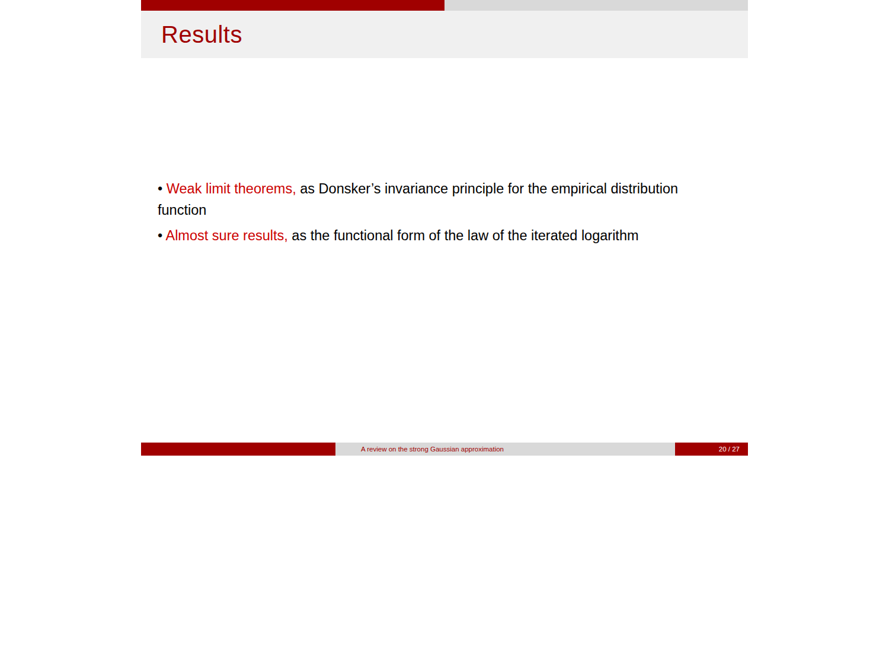Results
• Weak limit theorems, as Donsker’s invariance principle for the empirical distribution function
• Almost sure results, as the functional form of the law of the iterated logarithm
A review on the strong Gaussian approximation
20 / 27